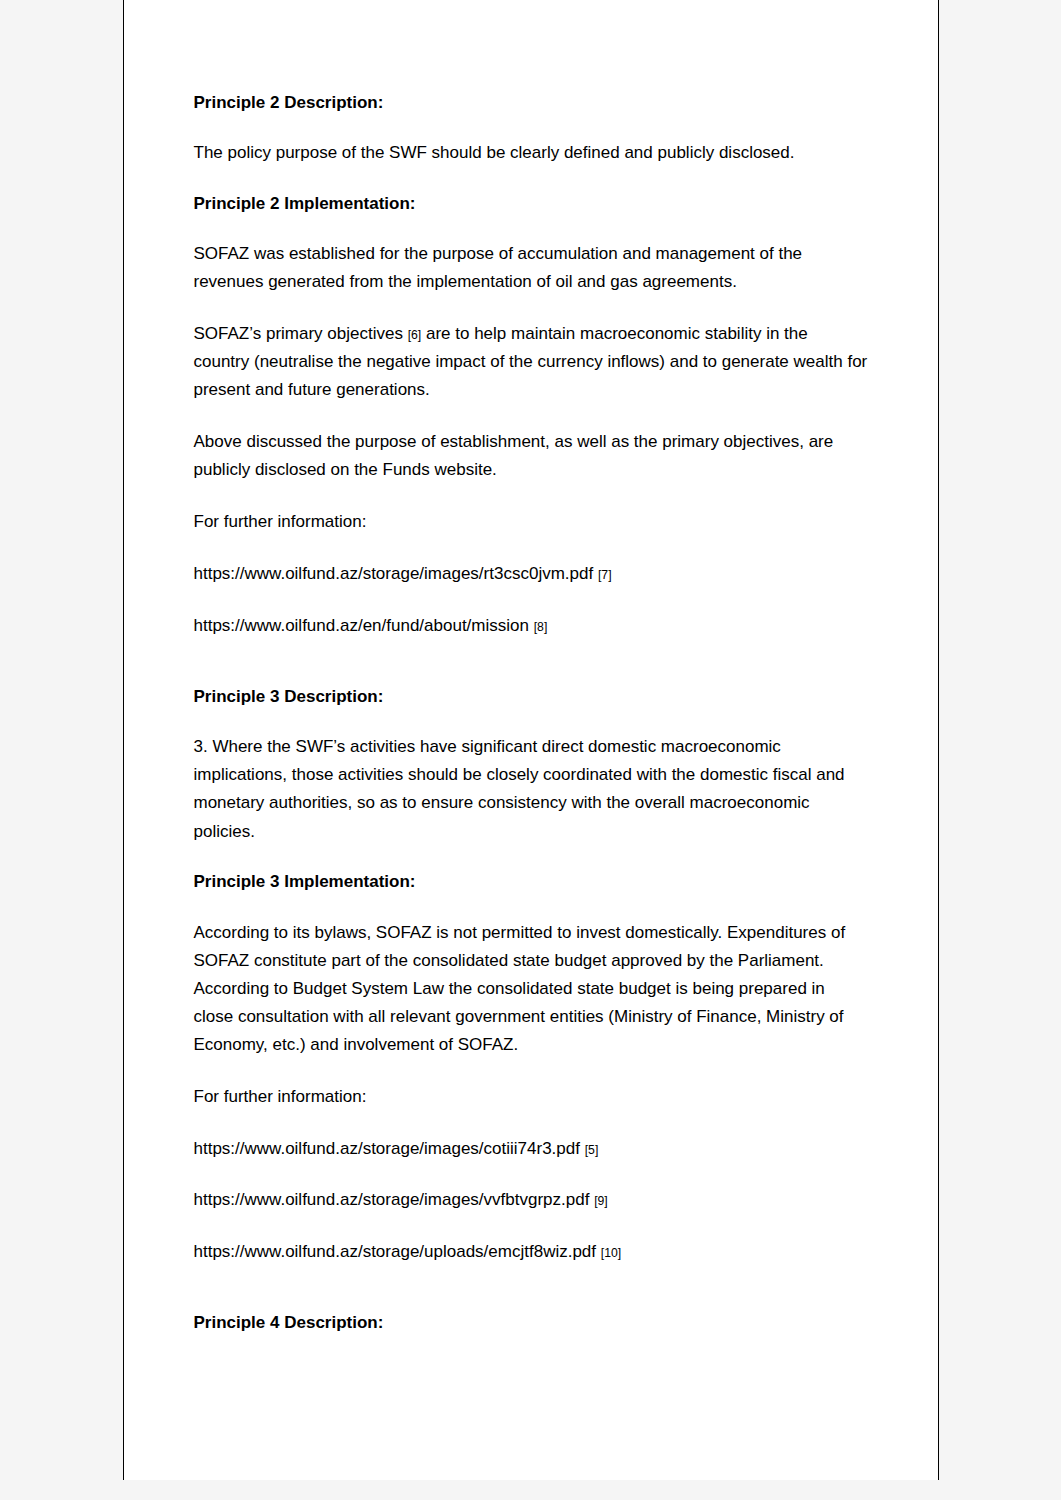Principle 2 Description:
The policy purpose of the SWF should be clearly defined and publicly disclosed.
Principle 2 Implementation:
SOFAZ was established for the purpose of accumulation and management of the revenues generated from the implementation of oil and gas agreements.
SOFAZ’s primary objectives [6] are to help maintain macroeconomic stability in the country (neutralise the negative impact of the currency inflows) and to generate wealth for present and future generations.
Above discussed the purpose of establishment, as well as the primary objectives, are publicly disclosed on the Funds website.
For further information:
https://www.oilfund.az/storage/images/rt3csc0jvm.pdf [7]
https://www.oilfund.az/en/fund/about/mission [8]
Principle 3 Description:
3. Where the SWF’s activities have significant direct domestic macroeconomic implications, those activities should be closely coordinated with the domestic fiscal and monetary authorities, so as to ensure consistency with the overall macroeconomic policies.
Principle 3 Implementation:
According to its bylaws, SOFAZ is not permitted to invest domestically. Expenditures of SOFAZ constitute part of the consolidated state budget approved by the Parliament. According to Budget System Law the consolidated state budget is being prepared in close consultation with all relevant government entities (Ministry of Finance, Ministry of Economy, etc.) and involvement of SOFAZ.
For further information:
https://www.oilfund.az/storage/images/cotiii74r3.pdf [5]
https://www.oilfund.az/storage/images/vvfbtvgrpz.pdf [9]
https://www.oilfund.az/storage/uploads/emcjtf8wiz.pdf [10]
Principle 4 Description: